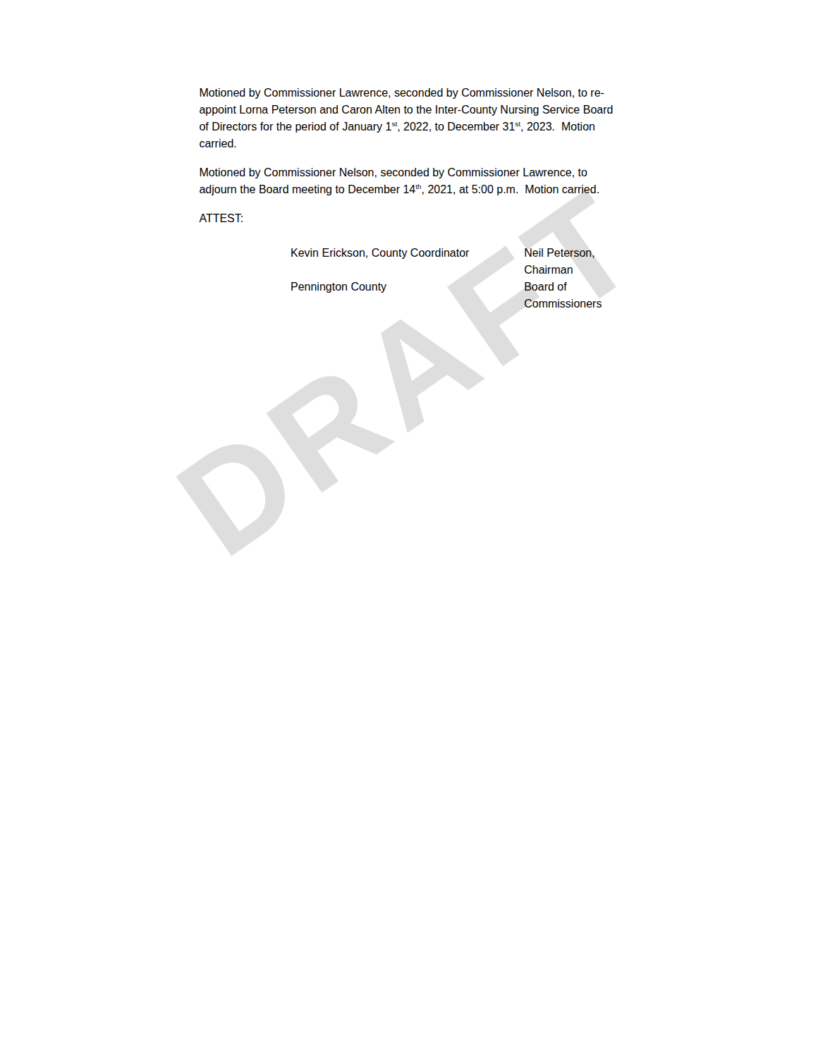DRAFT
Motioned by Commissioner Lawrence, seconded by Commissioner Nelson, to re-appoint Lorna Peterson and Caron Alten to the Inter-County Nursing Service Board of Directors for the period of January 1st, 2022, to December 31st, 2023. Motion carried.
Motioned by Commissioner Nelson, seconded by Commissioner Lawrence, to adjourn the Board meeting to December 14th, 2021, at 5:00 p.m. Motion carried.
ATTEST:
Kevin Erickson, County Coordinator Neil Peterson, Chairman Pennington County Board of Commissioners